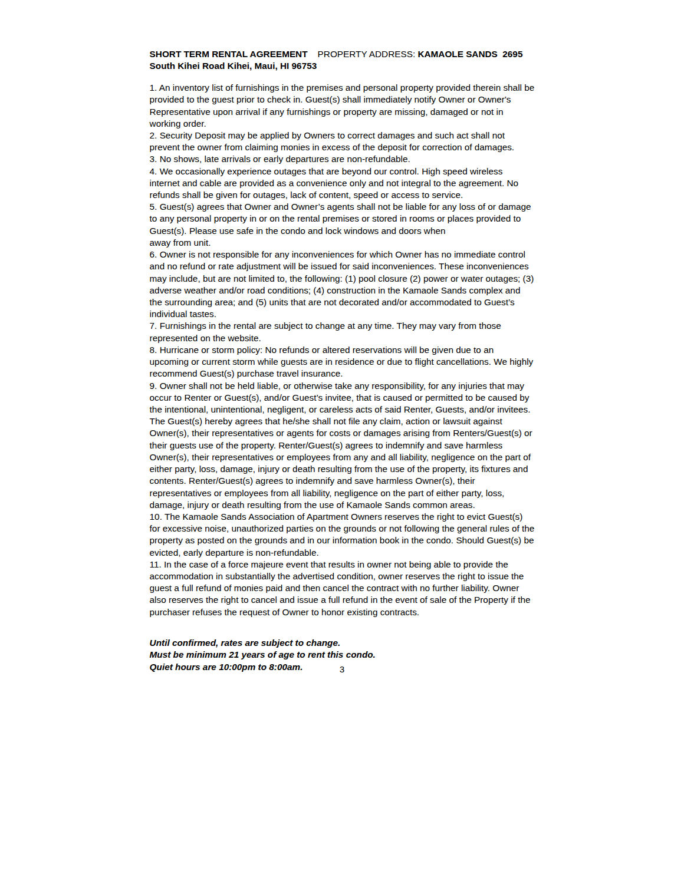SHORT TERM RENTAL AGREEMENT PROPERTY ADDRESS: KAMAOLE SANDS 2695 South Kihei Road Kihei, Maui, HI 96753
1. An inventory list of furnishings in the premises and personal property provided therein shall be provided to the guest prior to check in. Guest(s) shall immediately notify Owner or Owner's Representative upon arrival if any furnishings or property are missing, damaged or not in working order.
2. Security Deposit may be applied by Owners to correct damages and such act shall not prevent the owner from claiming monies in excess of the deposit for correction of damages.
3. No shows, late arrivals or early departures are non-refundable.
4. We occasionally experience outages that are beyond our control. High speed wireless internet and cable are provided as a convenience only and not integral to the agreement. No refunds shall be given for outages, lack of content, speed or access to service.
5. Guest(s) agrees that Owner and Owner’s agents shall not be liable for any loss of or damage to any personal property in or on the rental premises or stored in rooms or places provided to Guest(s). Please use safe in the condo and lock windows and doors when
away from unit.
6. Owner is not responsible for any inconveniences for which Owner has no immediate control and no refund or rate adjustment will be issued for said inconveniences. These inconveniences may include, but are not limited to, the following: (1) pool closure (2) power or water outages; (3) adverse weather and/or road conditions; (4) construction in the Kamaole Sands complex and the surrounding area; and (5) units that are not decorated and/or accommodated to Guest’s individual tastes.
7. Furnishings in the rental are subject to change at any time. They may vary from those represented on the website.
8. Hurricane or storm policy: No refunds or altered reservations will be given due to an upcoming or current storm while guests are in residence or due to flight cancellations. We highly recommend Guest(s) purchase travel insurance.
9. Owner shall not be held liable, or otherwise take any responsibility, for any injuries that may occur to Renter or Guest(s), and/or Guest’s invitee, that is caused or permitted to be caused by the intentional, unintentional, negligent, or careless acts of said Renter, Guests, and/or invitees. The Guest(s) hereby agrees that he/she shall not file any claim, action or lawsuit against Owner(s), their representatives or agents for costs or damages arising from Renters/Guest(s) or their guests use of the property. Renter/Guest(s) agrees to indemnify and save harmless Owner(s), their representatives or employees from any and all liability, negligence on the part of either party, loss, damage, injury or death resulting from the use of the property, its fixtures and contents. Renter/Guest(s) agrees to indemnify and save harmless Owner(s), their representatives or employees from all liability, negligence on the part of either party, loss, damage, injury or death resulting from the use of Kamaole Sands common areas.
10. The Kamaole Sands Association of Apartment Owners reserves the right to evict Guest(s) for excessive noise, unauthorized parties on the grounds or not following the general rules of the property as posted on the grounds and in our information book in the condo. Should Guest(s) be evicted, early departure is non-refundable.
11. In the case of a force majeure event that results in owner not being able to provide the accommodation in substantially the advertised condition, owner reserves the right to issue the guest a full refund of monies paid and then cancel the contract with no further liability. Owner also reserves the right to cancel and issue a full refund in the event of sale of the Property if the purchaser refuses the request of Owner to honor existing contracts.
Until confirmed, rates are subject to change.
Must be minimum 21 years of age to rent this condo.
Quiet hours are 10:00pm to 8:00am.
3